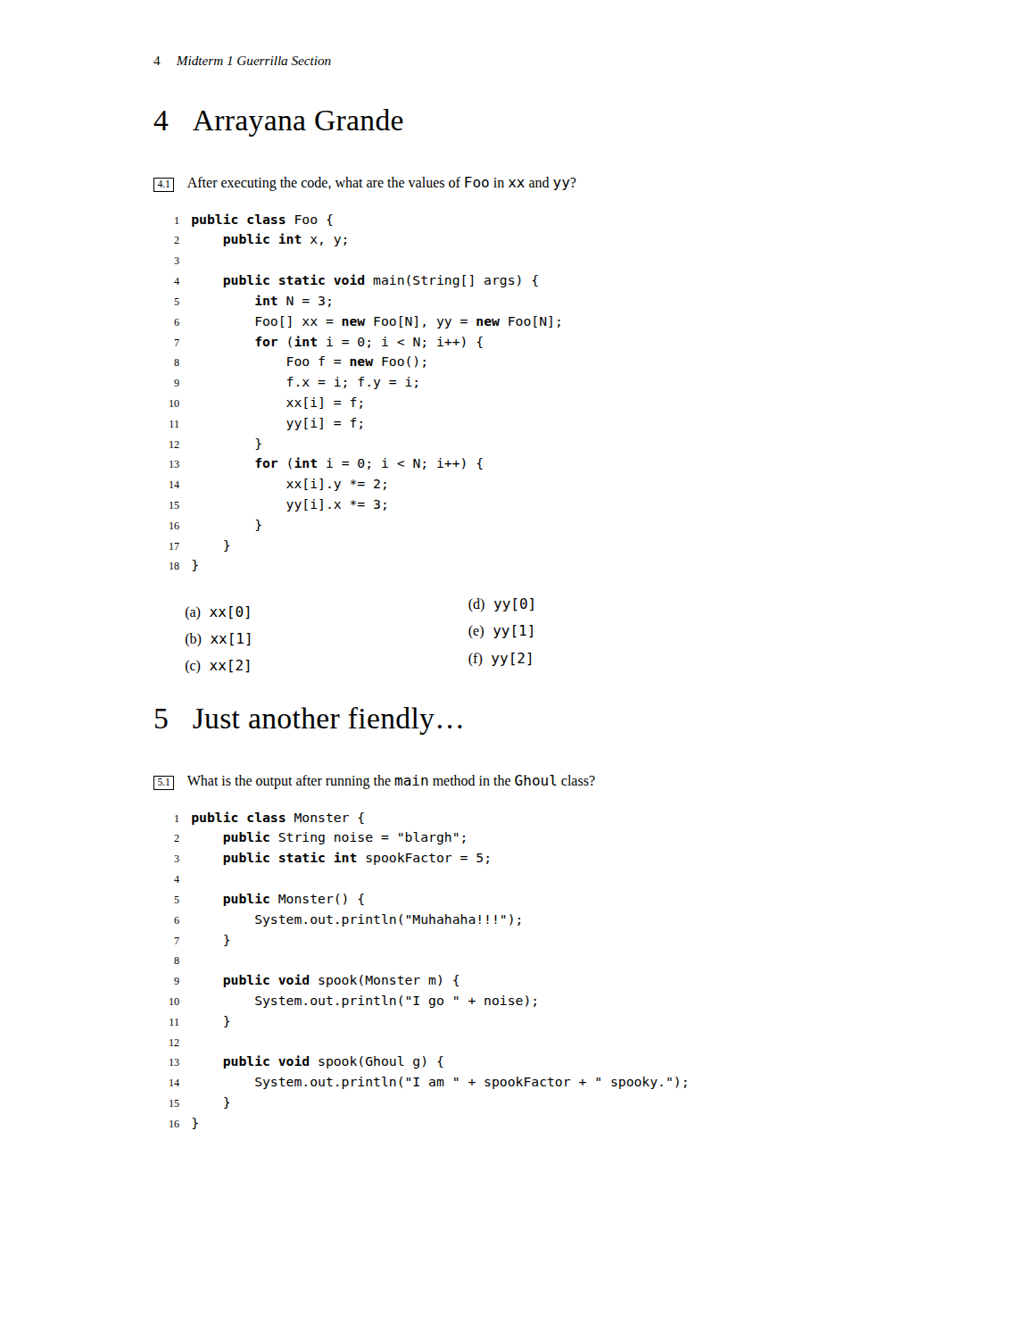4 Midterm 1 Guerrilla Section
4 Arrayana Grande
4.1
After executing the code, what are the values of Foo in xx and yy?
1 public class Foo {2    public int x, y; 34    public static void main(String[] args) {5        int N = 3; 6        Foo[] xx = new Foo[N], yy = new Foo[N]; 7        for (int i = 0; i < N; i++) {8            Foo f = new Foo(); 9            f.x = i; f.y = i; 10            xx[i] = f; 11            yy[i] = f; 12        }13        for (int i = 0; i < N; i++) {14            xx[i].y *= 2; 15            yy[i].x *= 3; 16        }17    }18}
(a) xx[0]
(b) xx[1]
(c) xx[2]
(d) yy[0]
(e) yy[1]
(f) yy[2]
5 Just another fiendly…
5.1
What is the output after running the main method in the Ghoul class?
1 public class Monster {2    public String noise = "blargh"; 3    public static int spookFactor = 5; 45    public Monster() {6        System.out.println("Muhahaha!!!"); 7    }89    public void spook(Monster m) {10        System.out.println("I go " + noise); 11    }1213    public void spook(Ghoul g) {14        System.out.println("I am " + spookFactor + " spooky."); 15    }16}